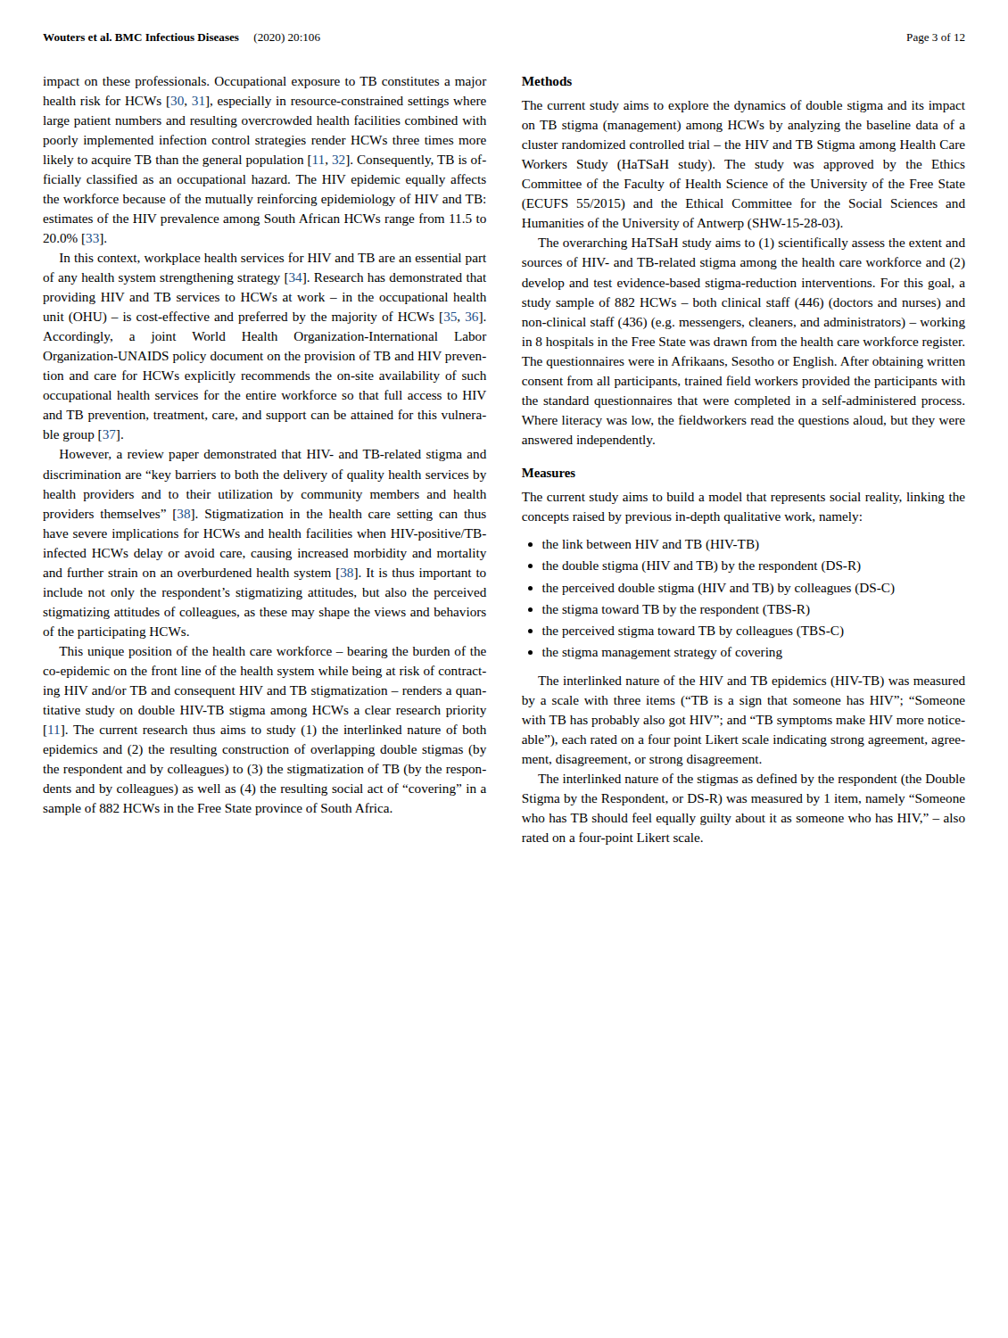Wouters et al. BMC Infectious Diseases (2020) 20:106
Page 3 of 12
impact on these professionals. Occupational exposure to TB constitutes a major health risk for HCWs [30, 31], especially in resource-constrained settings where large patient numbers and resulting overcrowded health facilities combined with poorly implemented infection control strategies render HCWs three times more likely to acquire TB than the general population [11, 32]. Consequently, TB is officially classified as an occupational hazard. The HIV epidemic equally affects the workforce because of the mutually reinforcing epidemiology of HIV and TB: estimates of the HIV prevalence among South African HCWs range from 11.5 to 20.0% [33].
In this context, workplace health services for HIV and TB are an essential part of any health system strengthening strategy [34]. Research has demonstrated that providing HIV and TB services to HCWs at work – in the occupational health unit (OHU) – is cost-effective and preferred by the majority of HCWs [35, 36]. Accordingly, a joint World Health Organization-International Labor Organization-UNAIDS policy document on the provision of TB and HIV prevention and care for HCWs explicitly recommends the on-site availability of such occupational health services for the entire workforce so that full access to HIV and TB prevention, treatment, care, and support can be attained for this vulnerable group [37].
However, a review paper demonstrated that HIV- and TB-related stigma and discrimination are “key barriers to both the delivery of quality health services by health providers and to their utilization by community members and health providers themselves” [38]. Stigmatization in the health care setting can thus have severe implications for HCWs and health facilities when HIV-positive/TB-infected HCWs delay or avoid care, causing increased morbidity and mortality and further strain on an overburdened health system [38]. It is thus important to include not only the respondent’s stigmatizing attitudes, but also the perceived stigmatizing attitudes of colleagues, as these may shape the views and behaviors of the participating HCWs.
This unique position of the health care workforce – bearing the burden of the co-epidemic on the front line of the health system while being at risk of contracting HIV and/or TB and consequent HIV and TB stigmatization – renders a quantitative study on double HIV-TB stigma among HCWs a clear research priority [11]. The current research thus aims to study (1) the interlinked nature of both epidemics and (2) the resulting construction of overlapping double stigmas (by the respondent and by colleagues) to (3) the stigmatization of TB (by the respondents and by colleagues) as well as (4) the resulting social act of “covering” in a sample of 882 HCWs in the Free State province of South Africa.
Methods
The current study aims to explore the dynamics of double stigma and its impact on TB stigma (management) among HCWs by analyzing the baseline data of a cluster randomized controlled trial – the HIV and TB Stigma among Health Care Workers Study (HaTSaH study). The study was approved by the Ethics Committee of the Faculty of Health Science of the University of the Free State (ECUFS 55/2015) and the Ethical Committee for the Social Sciences and Humanities of the University of Antwerp (SHW-15-28-03).
The overarching HaTSaH study aims to (1) scientifically assess the extent and sources of HIV- and TB-related stigma among the health care workforce and (2) develop and test evidence-based stigma-reduction interventions. For this goal, a study sample of 882 HCWs – both clinical staff (446) (doctors and nurses) and non-clinical staff (436) (e.g. messengers, cleaners, and administrators) – working in 8 hospitals in the Free State was drawn from the health care workforce register. The questionnaires were in Afrikaans, Sesotho or English. After obtaining written consent from all participants, trained field workers provided the participants with the standard questionnaires that were completed in a self-administered process. Where literacy was low, the fieldworkers read the questions aloud, but they were answered independently.
Measures
The current study aims to build a model that represents social reality, linking the concepts raised by previous in-depth qualitative work, namely:
the link between HIV and TB (HIV-TB)
the double stigma (HIV and TB) by the respondent (DS-R)
the perceived double stigma (HIV and TB) by colleagues (DS-C)
the stigma toward TB by the respondent (TBS-R)
the perceived stigma toward TB by colleagues (TBS-C)
the stigma management strategy of covering
The interlinked nature of the HIV and TB epidemics (HIV-TB) was measured by a scale with three items (“TB is a sign that someone has HIV”; “Someone with TB has probably also got HIV”; and “TB symptoms make HIV more noticeable”), each rated on a four point Likert scale indicating strong agreement, agreement, disagreement, or strong disagreement.
The interlinked nature of the stigmas as defined by the respondent (the Double Stigma by the Respondent, or DS-R) was measured by 1 item, namely “Someone who has TB should feel equally guilty about it as someone who has HIV,” – also rated on a four-point Likert scale.